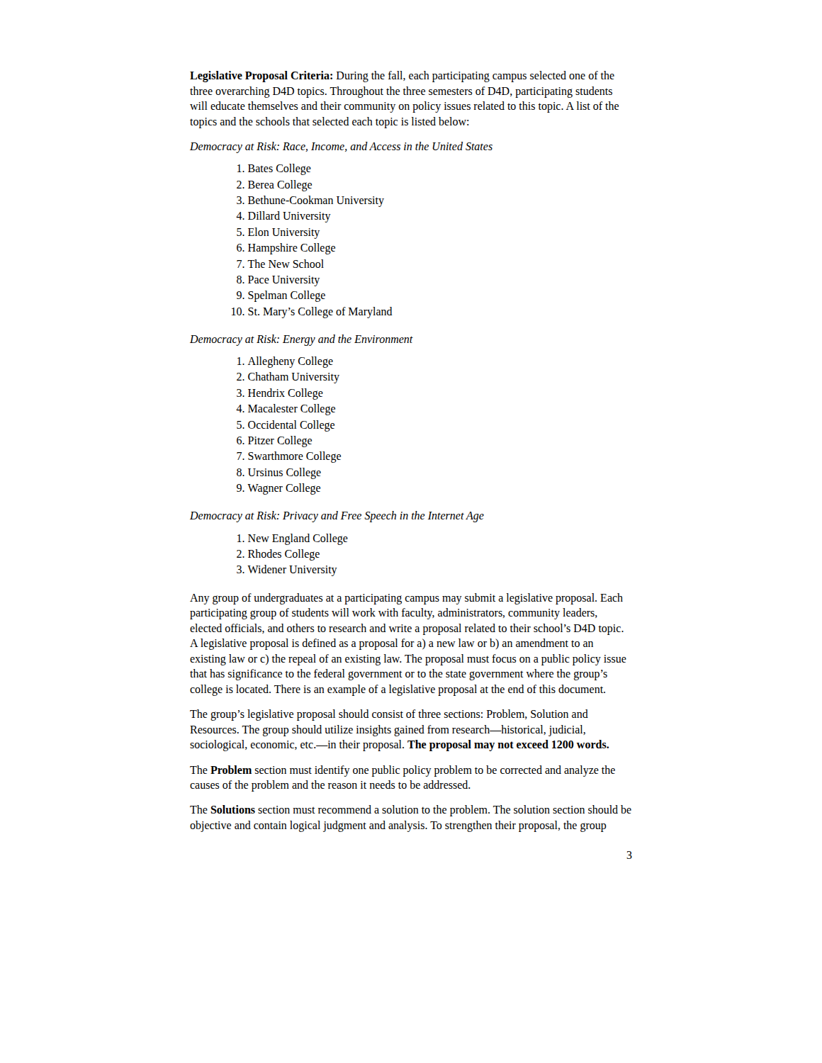Legislative Proposal Criteria: During the fall, each participating campus selected one of the three overarching D4D topics. Throughout the three semesters of D4D, participating students will educate themselves and their community on policy issues related to this topic. A list of the topics and the schools that selected each topic is listed below:
Democracy at Risk: Race, Income, and Access in the United States
Bates College
Berea College
Bethune-Cookman University
Dillard University
Elon University
Hampshire College
The New School
Pace University
Spelman College
St. Mary’s College of Maryland
Democracy at Risk: Energy and the Environment
Allegheny College
Chatham University
Hendrix College
Macalester College
Occidental College
Pitzer College
Swarthmore College
Ursinus College
Wagner College
Democracy at Risk: Privacy and Free Speech in the Internet Age
New England College
Rhodes College
Widener University
Any group of undergraduates at a participating campus may submit a legislative proposal. Each participating group of students will work with faculty, administrators, community leaders, elected officials, and others to research and write a proposal related to their school’s D4D topic. A legislative proposal is defined as a proposal for a) a new law or b) an amendment to an existing law or c) the repeal of an existing law. The proposal must focus on a public policy issue that has significance to the federal government or to the state government where the group’s college is located. There is an example of a legislative proposal at the end of this document.
The group’s legislative proposal should consist of three sections: Problem, Solution and Resources. The group should utilize insights gained from research—historical, judicial, sociological, economic, etc.—in their proposal. The proposal may not exceed 1200 words.
The Problem section must identify one public policy problem to be corrected and analyze the causes of the problem and the reason it needs to be addressed.
The Solutions section must recommend a solution to the problem. The solution section should be objective and contain logical judgment and analysis. To strengthen their proposal, the group
3